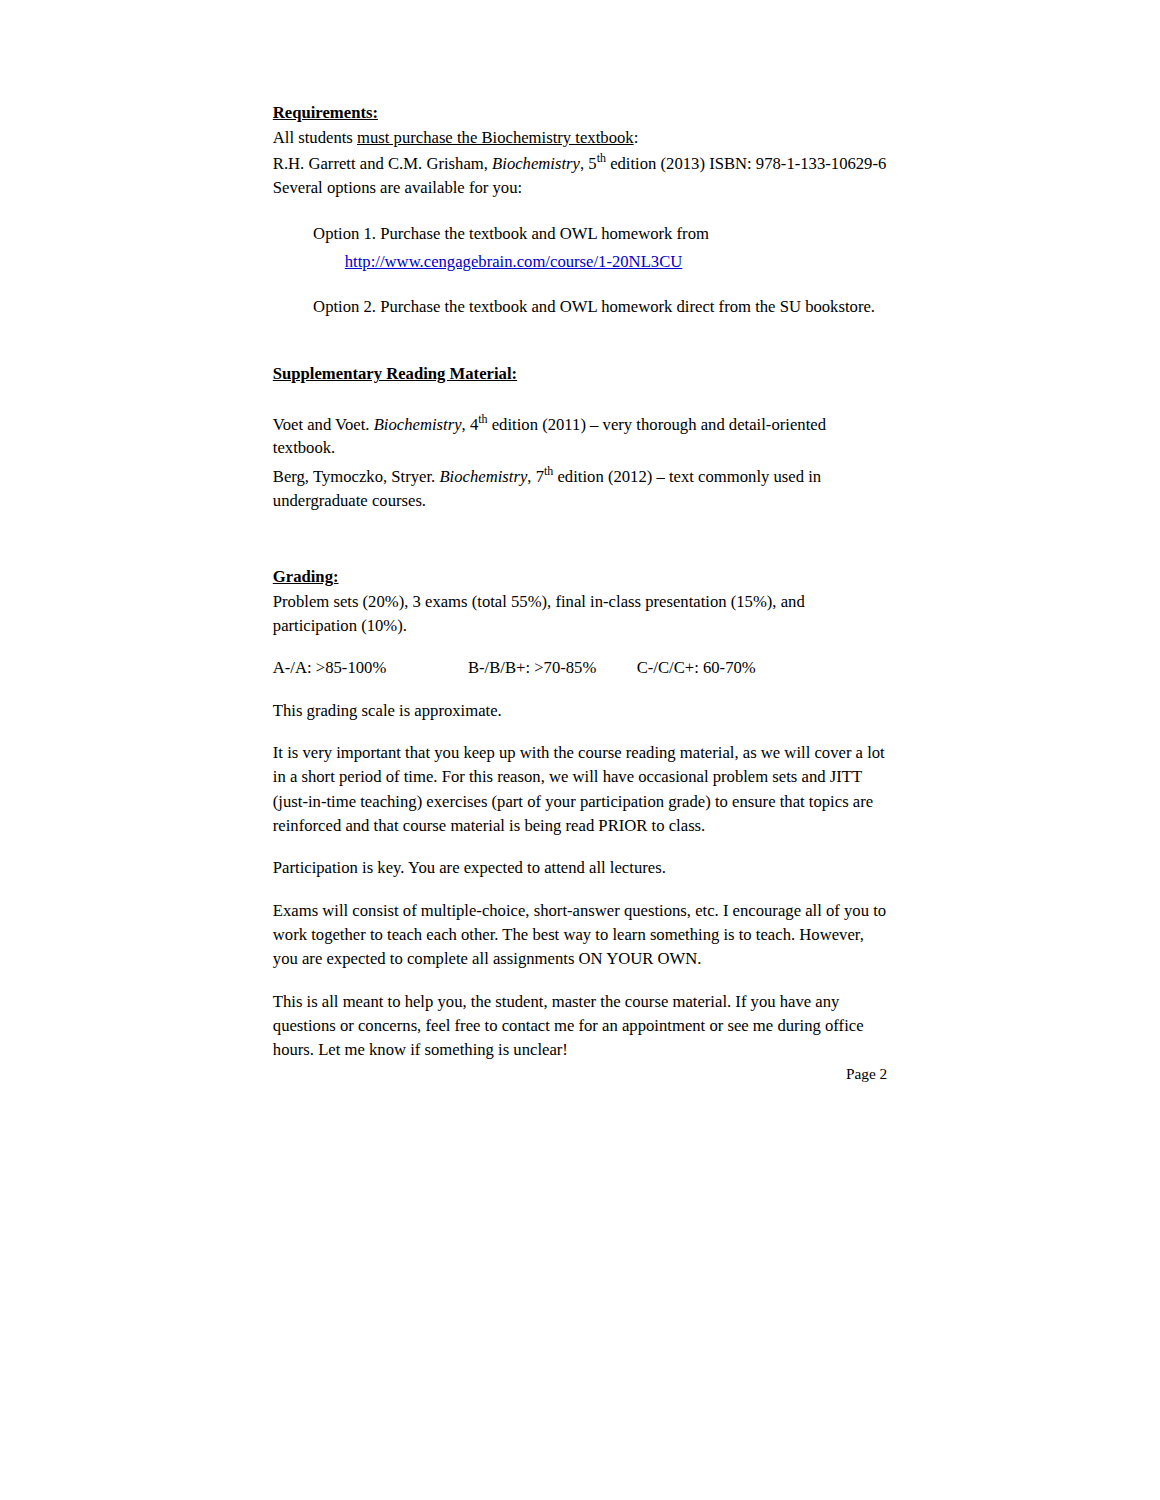Requirements:
All students must purchase the Biochemistry textbook:
R.H. Garrett and C.M. Grisham, Biochemistry, 5th edition (2013) ISBN: 978-1-133-10629-6
Several options are available for you:
Option 1. Purchase the textbook and OWL homework from
http://www.cengagebrain.com/course/1-20NL3CU
Option 2. Purchase the textbook and OWL homework direct from the SU bookstore.
Supplementary Reading Material:
Voet and Voet. Biochemistry, 4th edition (2011) – very thorough and detail-oriented textbook.
Berg, Tymoczko, Stryer. Biochemistry, 7th edition (2012) – text commonly used in undergraduate courses.
Grading:
Problem sets (20%), 3 exams (total 55%), final in-class presentation (15%), and participation (10%).
A-/A: >85-100% B-/B/B+: >70-85% C-/C/C+: 60-70%
This grading scale is approximate.
It is very important that you keep up with the course reading material, as we will cover a lot in a short period of time. For this reason, we will have occasional problem sets and JITT (just-in-time teaching) exercises (part of your participation grade) to ensure that topics are reinforced and that course material is being read PRIOR to class.
Participation is key. You are expected to attend all lectures.
Exams will consist of multiple-choice, short-answer questions, etc. I encourage all of you to work together to teach each other. The best way to learn something is to teach. However, you are expected to complete all assignments ON YOUR OWN.
This is all meant to help you, the student, master the course material. If you have any questions or concerns, feel free to contact me for an appointment or see me during office hours. Let me know if something is unclear!
Page 2